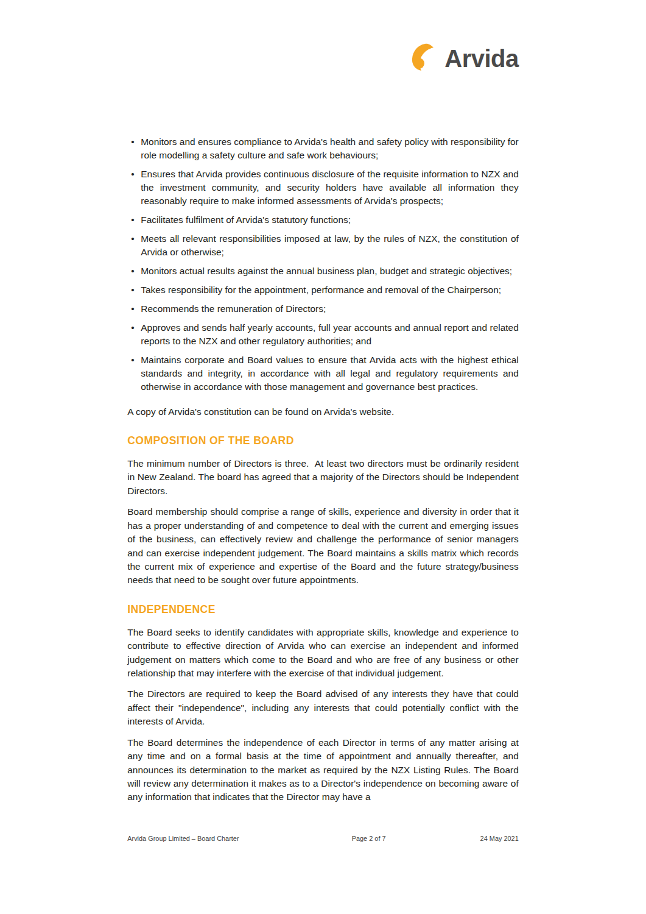Arvida
Monitors and ensures compliance to Arvida's health and safety policy with responsibility for role modelling a safety culture and safe work behaviours;
Ensures that Arvida provides continuous disclosure of the requisite information to NZX and the investment community, and security holders have available all information they reasonably require to make informed assessments of Arvida's prospects;
Facilitates fulfilment of Arvida's statutory functions;
Meets all relevant responsibilities imposed at law, by the rules of NZX, the constitution of Arvida or otherwise;
Monitors actual results against the annual business plan, budget and strategic objectives;
Takes responsibility for the appointment, performance and removal of the Chairperson;
Recommends the remuneration of Directors;
Approves and sends half yearly accounts, full year accounts and annual report and related reports to the NZX and other regulatory authorities; and
Maintains corporate and Board values to ensure that Arvida acts with the highest ethical standards and integrity, in accordance with all legal and regulatory requirements and otherwise in accordance with those management and governance best practices.
A copy of Arvida's constitution can be found on Arvida's website.
Composition of the Board
The minimum number of Directors is three. At least two directors must be ordinarily resident in New Zealand. The board has agreed that a majority of the Directors should be Independent Directors.
Board membership should comprise a range of skills, experience and diversity in order that it has a proper understanding of and competence to deal with the current and emerging issues of the business, can effectively review and challenge the performance of senior managers and can exercise independent judgement. The Board maintains a skills matrix which records the current mix of experience and expertise of the Board and the future strategy/business needs that need to be sought over future appointments.
Independence
The Board seeks to identify candidates with appropriate skills, knowledge and experience to contribute to effective direction of Arvida who can exercise an independent and informed judgement on matters which come to the Board and who are free of any business or other relationship that may interfere with the exercise of that individual judgement.
The Directors are required to keep the Board advised of any interests they have that could affect their "independence", including any interests that could potentially conflict with the interests of Arvida.
The Board determines the independence of each Director in terms of any matter arising at any time and on a formal basis at the time of appointment and annually thereafter, and announces its determination to the market as required by the NZX Listing Rules. The Board will review any determination it makes as to a Director's independence on becoming aware of any information that indicates that the Director may have a
Arvida Group Limited – Board Charter
Page 2 of 7
24 May 2021